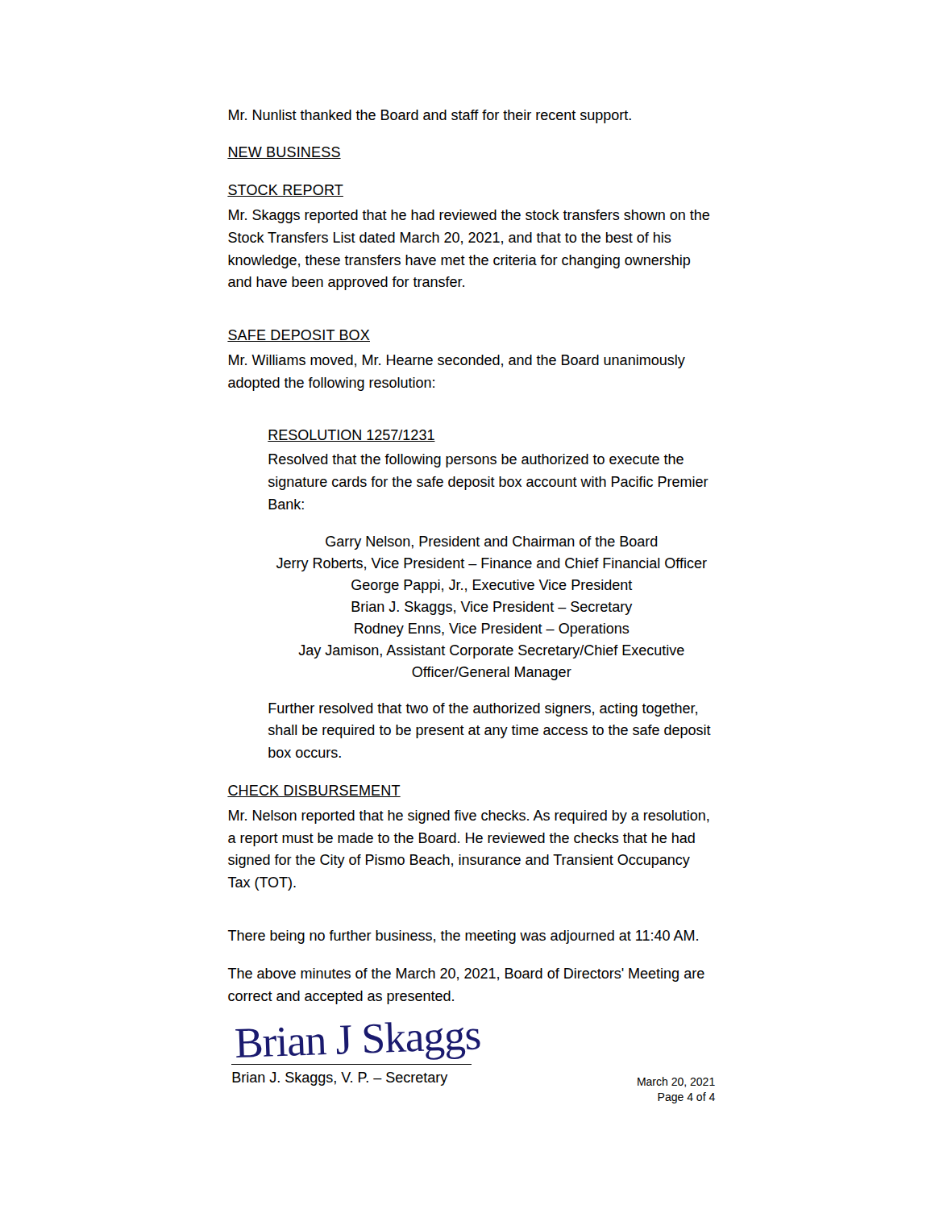Mr. Nunlist thanked the Board and staff for their recent support.
NEW BUSINESS
STOCK REPORT
Mr. Skaggs reported that he had reviewed the stock transfers shown on the Stock Transfers List dated March 20, 2021, and that to the best of his knowledge, these transfers have met the criteria for changing ownership and have been approved for transfer.
SAFE DEPOSIT BOX
Mr. Williams moved, Mr. Hearne seconded, and the Board unanimously adopted the following resolution:
RESOLUTION 1257/1231
Resolved that the following persons be authorized to execute the signature cards for the safe deposit box account with Pacific Premier Bank:
Garry Nelson, President and Chairman of the Board
Jerry Roberts, Vice President – Finance and Chief Financial Officer
George Pappi, Jr., Executive Vice President
Brian J. Skaggs, Vice President – Secretary
Rodney Enns, Vice President – Operations
Jay Jamison, Assistant Corporate Secretary/Chief Executive Officer/General Manager
Further resolved that two of the authorized signers, acting together, shall be required to be present at any time access to the safe deposit box occurs.
CHECK DISBURSEMENT
Mr. Nelson reported that he signed five checks. As required by a resolution, a report must be made to the Board. He reviewed the checks that he had signed for the City of Pismo Beach, insurance and Transient Occupancy Tax (TOT).
There being no further business, the meeting was adjourned at 11:40 AM.
The above minutes of the March 20, 2021, Board of Directors' Meeting are correct and accepted as presented.
Brian J Skaggs
Brian J. Skaggs, V. P. – Secretary
March 20, 2021
Page 4 of 4